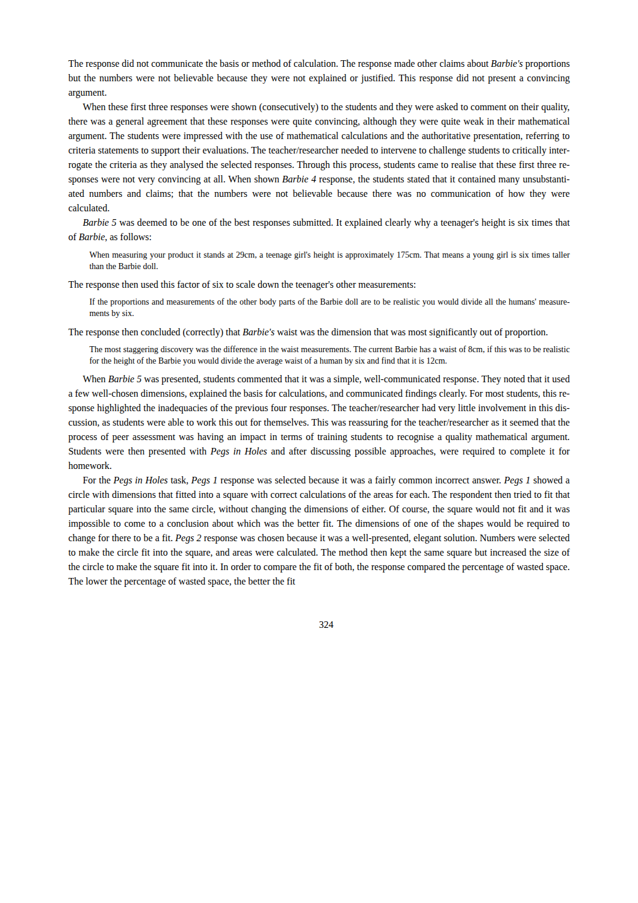The response did not communicate the basis or method of calculation. The response made other claims about Barbie's proportions but the numbers were not believable because they were not explained or justified. This response did not present a convincing argument.
When these first three responses were shown (consecutively) to the students and they were asked to comment on their quality, there was a general agreement that these responses were quite convincing, although they were quite weak in their mathematical argument. The students were impressed with the use of mathematical calculations and the authoritative presentation, referring to criteria statements to support their evaluations. The teacher/researcher needed to intervene to challenge students to critically interrogate the criteria as they analysed the selected responses. Through this process, students came to realise that these first three responses were not very convincing at all. When shown Barbie 4 response, the students stated that it contained many unsubstantiated numbers and claims; that the numbers were not believable because there was no communication of how they were calculated.
Barbie 5 was deemed to be one of the best responses submitted. It explained clearly why a teenager's height is six times that of Barbie, as follows:
When measuring your product it stands at 29cm, a teenage girl's height is approximately 175cm. That means a young girl is six times taller than the Barbie doll.
The response then used this factor of six to scale down the teenager's other measurements:
If the proportions and measurements of the other body parts of the Barbie doll are to be realistic you would divide all the humans' measurements by six.
The response then concluded (correctly) that Barbie's waist was the dimension that was most significantly out of proportion.
The most staggering discovery was the difference in the waist measurements. The current Barbie has a waist of 8cm, if this was to be realistic for the height of the Barbie you would divide the average waist of a human by six and find that it is 12cm.
When Barbie 5 was presented, students commented that it was a simple, well-communicated response. They noted that it used a few well-chosen dimensions, explained the basis for calculations, and communicated findings clearly. For most students, this response highlighted the inadequacies of the previous four responses. The teacher/researcher had very little involvement in this discussion, as students were able to work this out for themselves. This was reassuring for the teacher/researcher as it seemed that the process of peer assessment was having an impact in terms of training students to recognise a quality mathematical argument. Students were then presented with Pegs in Holes and after discussing possible approaches, were required to complete it for homework.
For the Pegs in Holes task, Pegs 1 response was selected because it was a fairly common incorrect answer. Pegs 1 showed a circle with dimensions that fitted into a square with correct calculations of the areas for each. The respondent then tried to fit that particular square into the same circle, without changing the dimensions of either. Of course, the square would not fit and it was impossible to come to a conclusion about which was the better fit. The dimensions of one of the shapes would be required to change for there to be a fit. Pegs 2 response was chosen because it was a well-presented, elegant solution. Numbers were selected to make the circle fit into the square, and areas were calculated. The method then kept the same square but increased the size of the circle to make the square fit into it. In order to compare the fit of both, the response compared the percentage of wasted space. The lower the percentage of wasted space, the better the fit
324